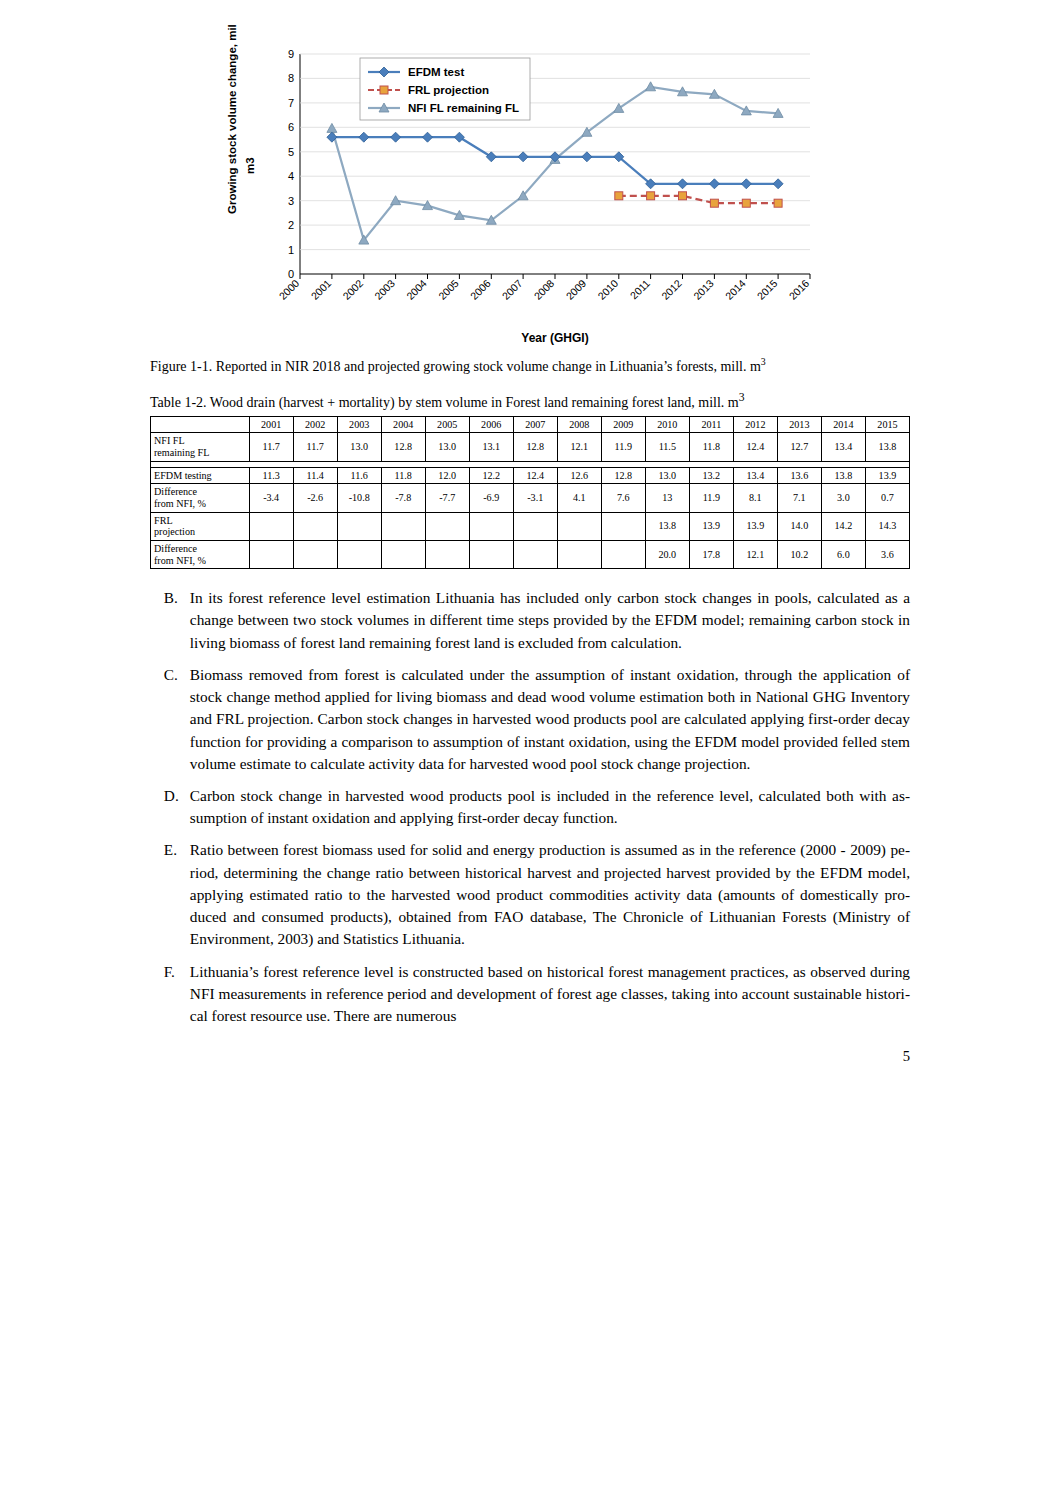Reported in NIR 2018 and projected growing stock volume change in Lithuania's forests Three series plotted from 2001 to 2015: EFDM test (blue diamonds), FRL projection (red squares, dashed, 2010–2015) and NFI FL remaining FL (grey triangles). 0 1 2 3 4 5 6 7 8 9 Growing stock volume change, mill. m3 2000 2001 2002 2003 2004 2005 2006 2007 2008 2009 2010 2011 2012 2013 2014 2015 2016 Year (GHGI) EFDM test FRL projection NFI FL remaining FL
Figure 1-1. Reported in NIR 2018 and projected growing stock volume change in Lithuania’s forests, mill. m3
Table 1-2. Wood drain (harvest + mortality) by stem volume in Forest land remaining forest land, mill. m3
| | 2001 | 2002 | 2003 | 2004 | 2005 | 2006 | 2007 | 2008 | 2009 | 2010 | 2011 | 2012 | 2013 | 2014 | 2015 |
| --- | --- | --- | --- | --- | --- | --- | --- | --- | --- | --- | --- | --- | --- | --- | --- |
| NFI FL remaining FL | 11.7 | 11.7 | 13.0 | 12.8 | 13.0 | 13.1 | 12.8 | 12.1 | 11.9 | 11.5 | 11.8 | 12.4 | 12.7 | 13.4 | 13.8 |
| EFDM testing | 11.3 | 11.4 | 11.6 | 11.8 | 12.0 | 12.2 | 12.4 | 12.6 | 12.8 | 13.0 | 13.2 | 13.4 | 13.6 | 13.8 | 13.9 |
| Difference from NFI, % | -3.4 | -2.6 | -10.8 | -7.8 | -7.7 | -6.9 | -3.1 | 4.1 | 7.6 | 13 | 11.9 | 8.1 | 7.1 | 3.0 | 0.7 |
| FRL projection | | | | | | | | | | 13.8 | 13.9 | 13.9 | 14.0 | 14.2 | 14.3 |
| Difference from NFI, % | | | | | | | | | | 20.0 | 17.8 | 12.1 | 10.2 | 6.0 | 3.6 |
In its forest reference level estimation Lithuania has included only carbon stock changes in pools, calculated as a change between two stock volumes in different time steps provided by the EFDM model; remaining carbon stock in living biomass of forest land remaining forest land is excluded from calculation.
Biomass removed from forest is calculated under the assumption of instant oxidation, through the application of stock change method applied for living biomass and dead wood volume estimation both in National GHG Inventory and FRL projection. Carbon stock changes in harvested wood products pool are calculated applying first-order decay function for providing a comparison to assumption of instant oxidation, using the EFDM model provided felled stem volume estimate to calculate activity data for harvested wood pool stock change projection.
Carbon stock change in harvested wood products pool is included in the reference level, calculated both with assumption of instant oxidation and applying first-order decay function.
Ratio between forest biomass used for solid and energy production is assumed as in the reference (2000 - 2009) period, determining the change ratio between historical harvest and projected harvest provided by the EFDM model, applying estimated ratio to the harvested wood product commodities activity data (amounts of domestically produced and consumed products), obtained from FAO database, The Chronicle of Lithuanian Forests (Ministry of Environment, 2003) and Statistics Lithuania.
Lithuania’s forest reference level is constructed based on historical forest management practices, as observed during NFI measurements in reference period and development of forest age classes, taking into account sustainable historical forest resource use. There are numerous
5